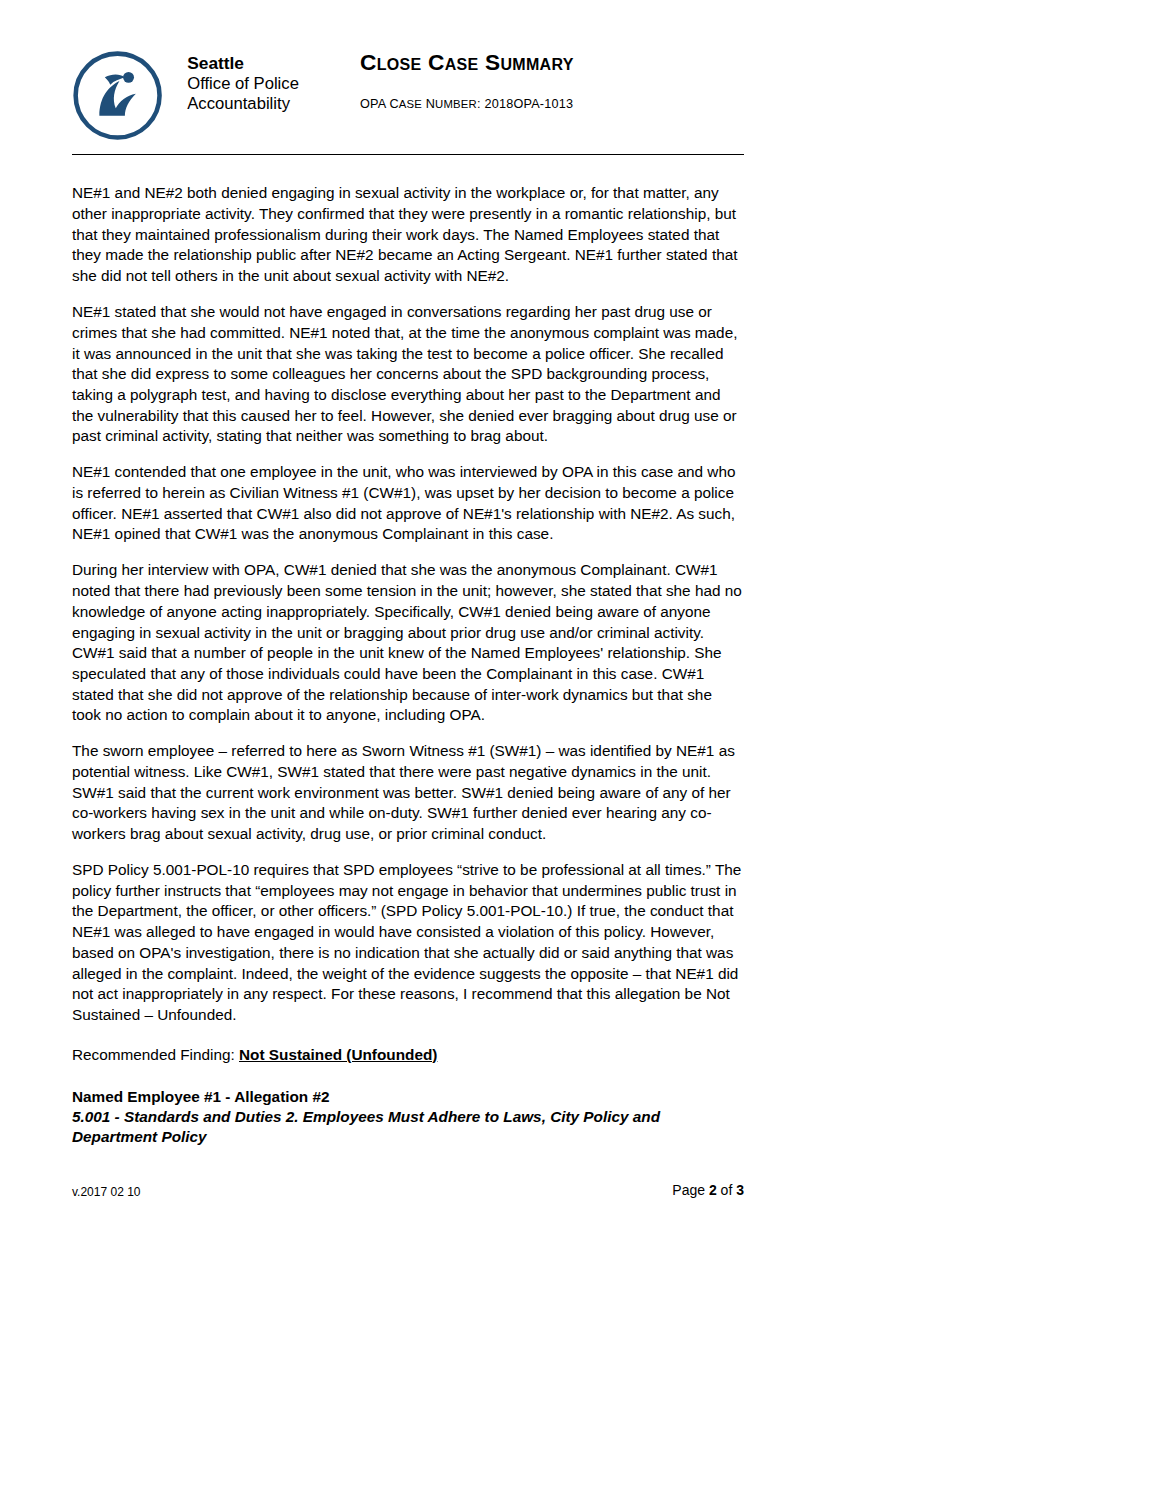Seattle
Office of Police
Accountability
Close Case Summary
OPA CASE NUMBER: 2018OPA-1013
NE#1 and NE#2 both denied engaging in sexual activity in the workplace or, for that matter, any other inappropriate activity. They confirmed that they were presently in a romantic relationship, but that they maintained professionalism during their work days. The Named Employees stated that they made the relationship public after NE#2 became an Acting Sergeant. NE#1 further stated that she did not tell others in the unit about sexual activity with NE#2.
NE#1 stated that she would not have engaged in conversations regarding her past drug use or crimes that she had committed. NE#1 noted that, at the time the anonymous complaint was made, it was announced in the unit that she was taking the test to become a police officer. She recalled that she did express to some colleagues her concerns about the SPD backgrounding process, taking a polygraph test, and having to disclose everything about her past to the Department and the vulnerability that this caused her to feel. However, she denied ever bragging about drug use or past criminal activity, stating that neither was something to brag about.
NE#1 contended that one employee in the unit, who was interviewed by OPA in this case and who is referred to herein as Civilian Witness #1 (CW#1), was upset by her decision to become a police officer. NE#1 asserted that CW#1 also did not approve of NE#1's relationship with NE#2. As such, NE#1 opined that CW#1 was the anonymous Complainant in this case.
During her interview with OPA, CW#1 denied that she was the anonymous Complainant. CW#1 noted that there had previously been some tension in the unit; however, she stated that she had no knowledge of anyone acting inappropriately. Specifically, CW#1 denied being aware of anyone engaging in sexual activity in the unit or bragging about prior drug use and/or criminal activity. CW#1 said that a number of people in the unit knew of the Named Employees' relationship. She speculated that any of those individuals could have been the Complainant in this case. CW#1 stated that she did not approve of the relationship because of inter-work dynamics but that she took no action to complain about it to anyone, including OPA.
The sworn employee – referred to here as Sworn Witness #1 (SW#1) – was identified by NE#1 as potential witness. Like CW#1, SW#1 stated that there were past negative dynamics in the unit. SW#1 said that the current work environment was better. SW#1 denied being aware of any of her co-workers having sex in the unit and while on-duty. SW#1 further denied ever hearing any co-workers brag about sexual activity, drug use, or prior criminal conduct.
SPD Policy 5.001-POL-10 requires that SPD employees “strive to be professional at all times.” The policy further instructs that “employees may not engage in behavior that undermines public trust in the Department, the officer, or other officers.” (SPD Policy 5.001-POL-10.) If true, the conduct that NE#1 was alleged to have engaged in would have consisted a violation of this policy. However, based on OPA's investigation, there is no indication that she actually did or said anything that was alleged in the complaint. Indeed, the weight of the evidence suggests the opposite – that NE#1 did not act inappropriately in any respect. For these reasons, I recommend that this allegation be Not Sustained – Unfounded.
Recommended Finding: Not Sustained (Unfounded)
Named Employee #1 - Allegation #2
5.001 - Standards and Duties 2. Employees Must Adhere to Laws, City Policy and Department Policy
v.2017 02 10
Page 2 of 3